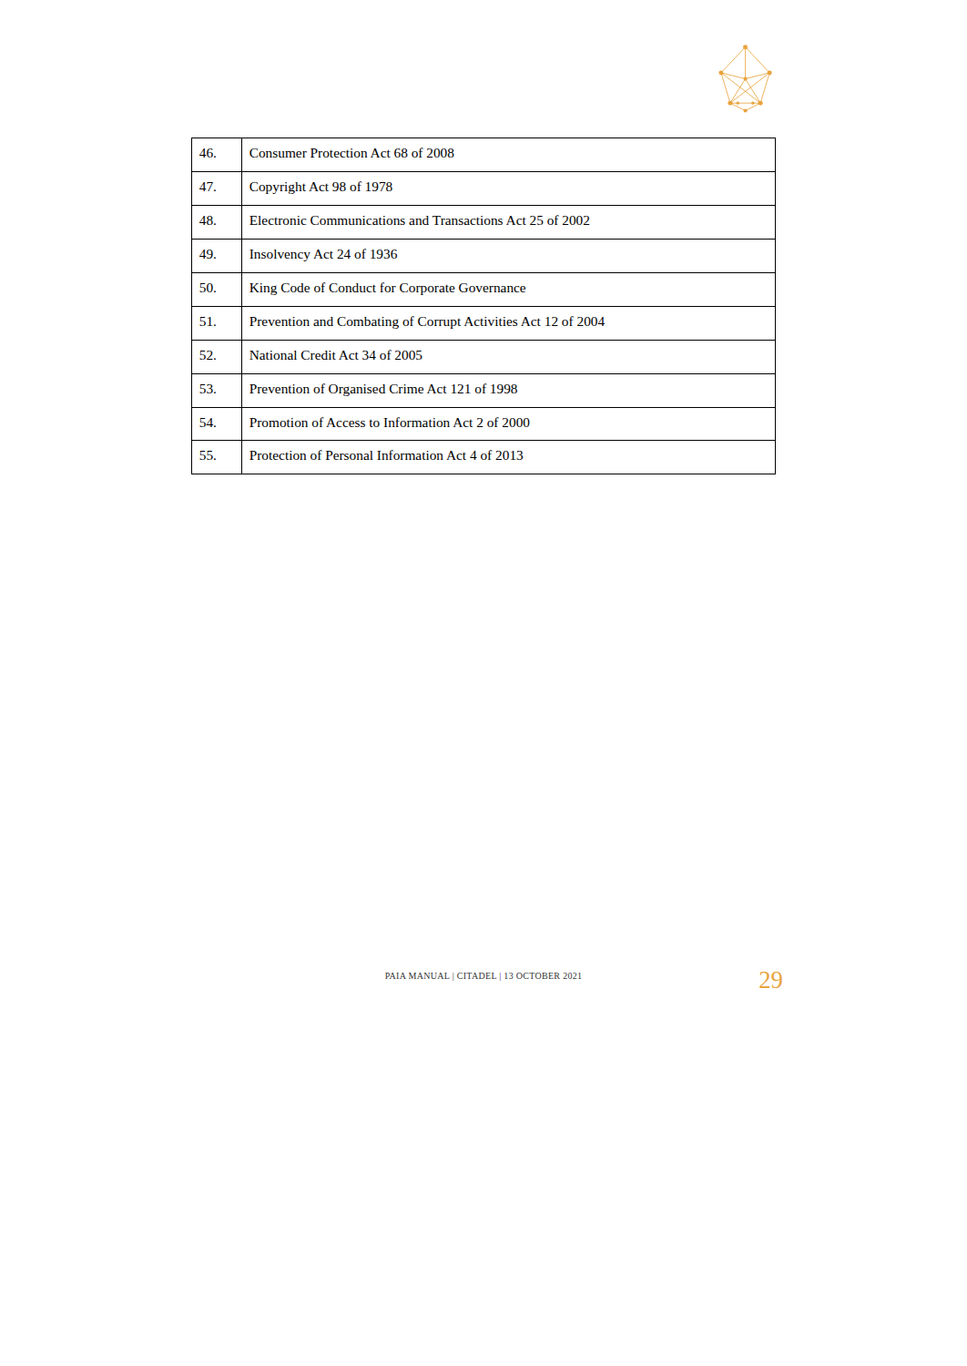| 46. | Consumer Protection Act 68 of 2008 |
| 47. | Copyright Act 98 of 1978 |
| 48. | Electronic Communications and Transactions Act 25 of 2002 |
| 49. | Insolvency Act 24 of 1936 |
| 50. | King Code of Conduct for Corporate Governance |
| 51. | Prevention and Combating of Corrupt Activities Act 12 of 2004 |
| 52. | National Credit Act 34 of 2005 |
| 53. | Prevention of Organised Crime Act 121 of 1998 |
| 54. | Promotion of Access to Information Act 2 of 2000 |
| 55. | Protection of Personal Information Act 4 of 2013 |
PAIA MANUAL | CITADEL | 13 OCTOBER 2021
29